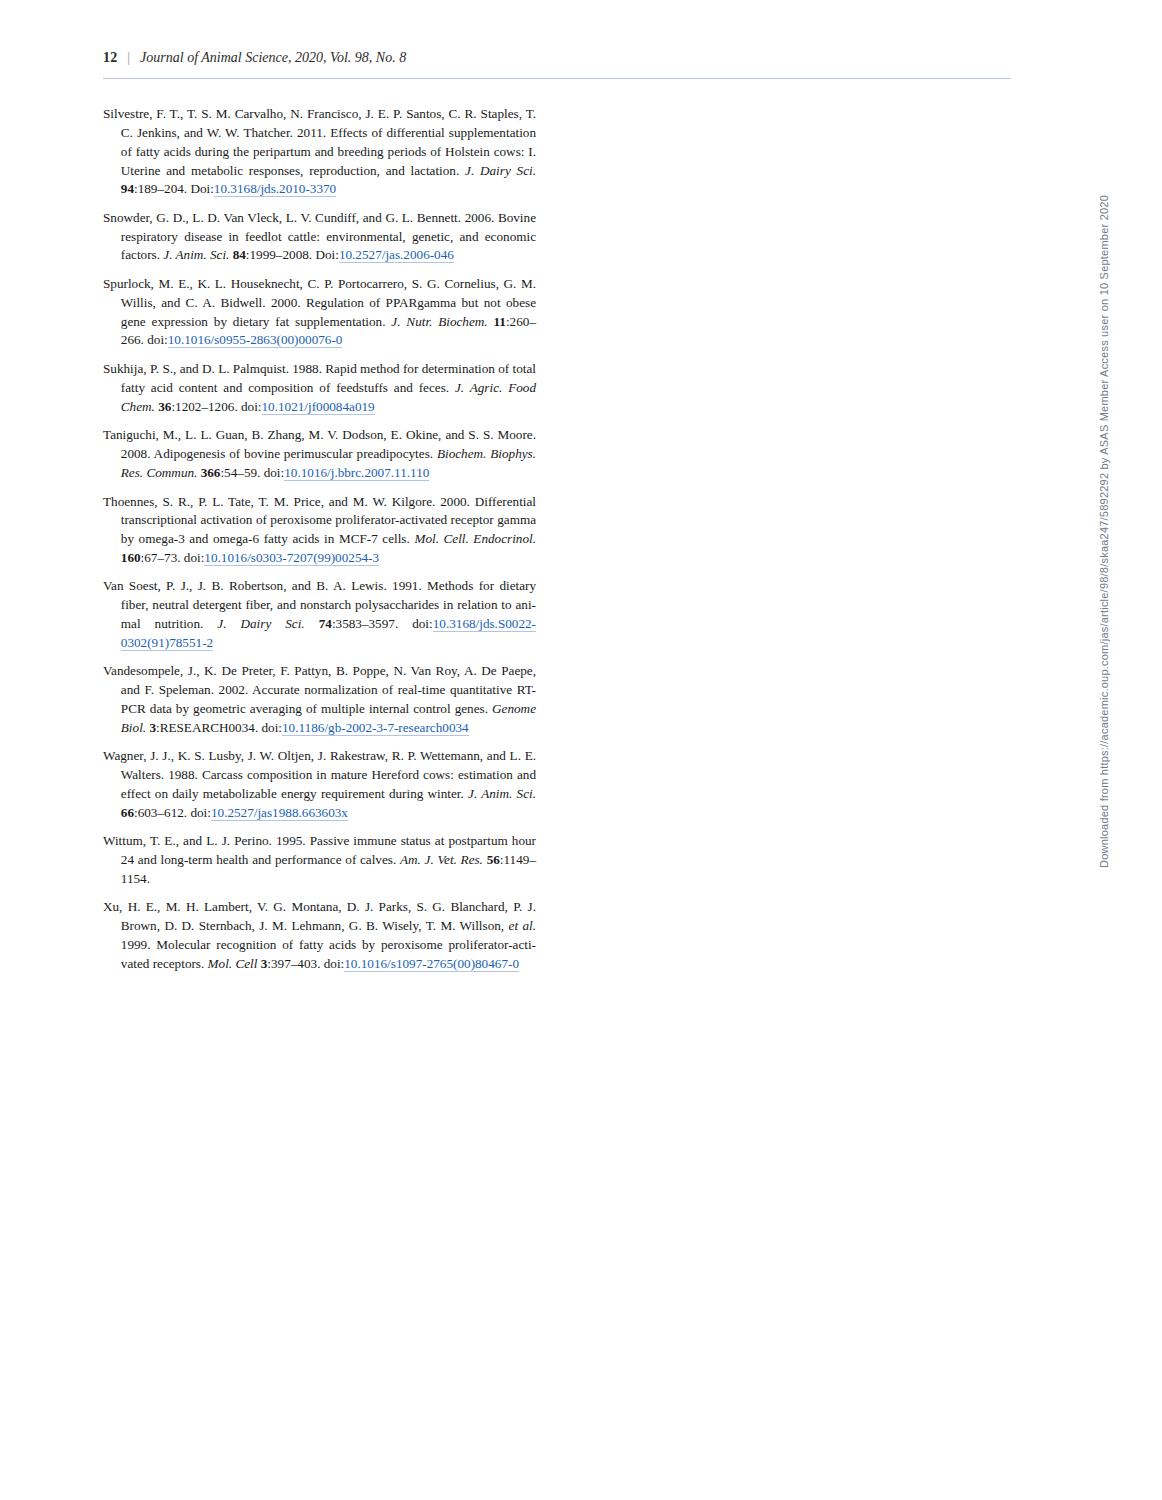12 | Journal of Animal Science, 2020, Vol. 98, No. 8
Silvestre, F. T., T. S. M. Carvalho, N. Francisco, J. E. P. Santos, C. R. Staples, T. C. Jenkins, and W. W. Thatcher. 2011. Effects of differential supplementation of fatty acids during the peripartum and breeding periods of Holstein cows: I. Uterine and metabolic responses, reproduction, and lactation. J. Dairy Sci. 94:189–204. Doi:10.3168/jds.2010-3370
Snowder, G. D., L. D. Van Vleck, L. V. Cundiff, and G. L. Bennett. 2006. Bovine respiratory disease in feedlot cattle: environmental, genetic, and economic factors. J. Anim. Sci. 84:1999–2008. Doi:10.2527/jas.2006-046
Spurlock, M. E., K. L. Houseknecht, C. P. Portocarrero, S. G. Cornelius, G. M. Willis, and C. A. Bidwell. 2000. Regulation of PPARgamma but not obese gene expression by dietary fat supplementation. J. Nutr. Biochem. 11:260–266. doi:10.1016/s0955-2863(00)00076-0
Sukhija, P. S., and D. L. Palmquist. 1988. Rapid method for determination of total fatty acid content and composition of feedstuffs and feces. J. Agric. Food Chem. 36:1202–1206. doi:10.1021/jf00084a019
Taniguchi, M., L. L. Guan, B. Zhang, M. V. Dodson, E. Okine, and S. S. Moore. 2008. Adipogenesis of bovine perimuscular preadipocytes. Biochem. Biophys. Res. Commun. 366:54–59. doi:10.1016/j.bbrc.2007.11.110
Thoennes, S. R., P. L. Tate, T. M. Price, and M. W. Kilgore. 2000. Differential transcriptional activation of peroxisome proliferator-activated receptor gamma by omega-3 and omega-6 fatty acids in MCF-7 cells. Mol. Cell. Endocrinol. 160:67–73. doi:10.1016/s0303-7207(99)00254-3
Van Soest, P. J., J. B. Robertson, and B. A. Lewis. 1991. Methods for dietary fiber, neutral detergent fiber, and nonstarch polysaccharides in relation to animal nutrition. J. Dairy Sci. 74:3583–3597. doi:10.3168/jds.S0022-0302(91)78551-2
Vandesompele, J., K. De Preter, F. Pattyn, B. Poppe, N. Van Roy, A. De Paepe, and F. Speleman. 2002. Accurate normalization of real-time quantitative RT-PCR data by geometric averaging of multiple internal control genes. Genome Biol. 3:RESEARCH0034. doi:10.1186/gb-2002-3-7-research0034
Wagner, J. J., K. S. Lusby, J. W. Oltjen, J. Rakestraw, R. P. Wettemann, and L. E. Walters. 1988. Carcass composition in mature Hereford cows: estimation and effect on daily metabolizable energy requirement during winter. J. Anim. Sci. 66:603–612. doi:10.2527/jas1988.663603x
Wittum, T. E., and L. J. Perino. 1995. Passive immune status at postpartum hour 24 and long-term health and performance of calves. Am. J. Vet. Res. 56:1149–1154.
Xu, H. E., M. H. Lambert, V. G. Montana, D. J. Parks, S. G. Blanchard, P. J. Brown, D. D. Sternbach, J. M. Lehmann, G. B. Wisely, T. M. Willson, et al. 1999. Molecular recognition of fatty acids by peroxisome proliferator-activated receptors. Mol. Cell 3:397–403. doi:10.1016/s1097-2765(00)80467-0
Downloaded from https://academic.oup.com/jas/article/98/8/skaa247/5892292 by ASAS Member Access user on 10 September 2020